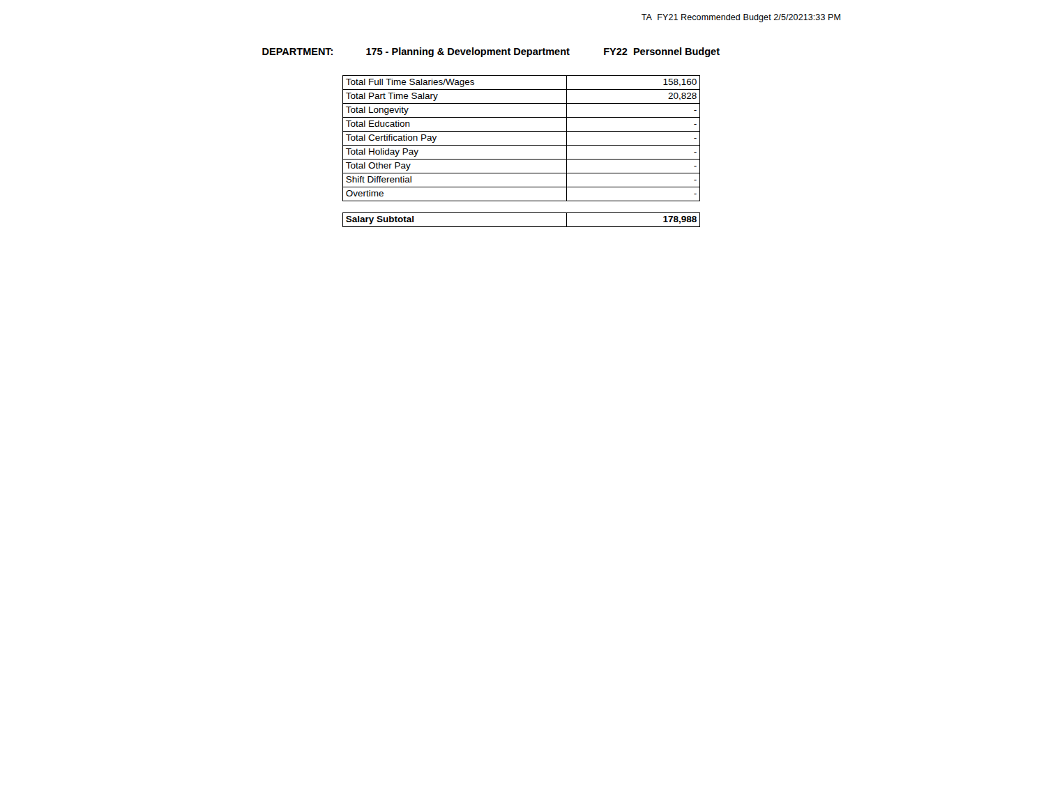TA FY21 Recommended Budget 2/5/20213:33 PM
DEPARTMENT: 175 - Planning & Development Department FY22 Personnel Budget
| Total Full Time Salaries/Wages | 158,160 |
| Total Part Time Salary | 20,828 |
| Total Longevity | - |
| Total Education | - |
| Total Certification Pay | - |
| Total Holiday Pay | - |
| Total Other Pay | - |
| Shift Differential | - |
| Overtime | - |
| Salary Subtotal | 178,988 |